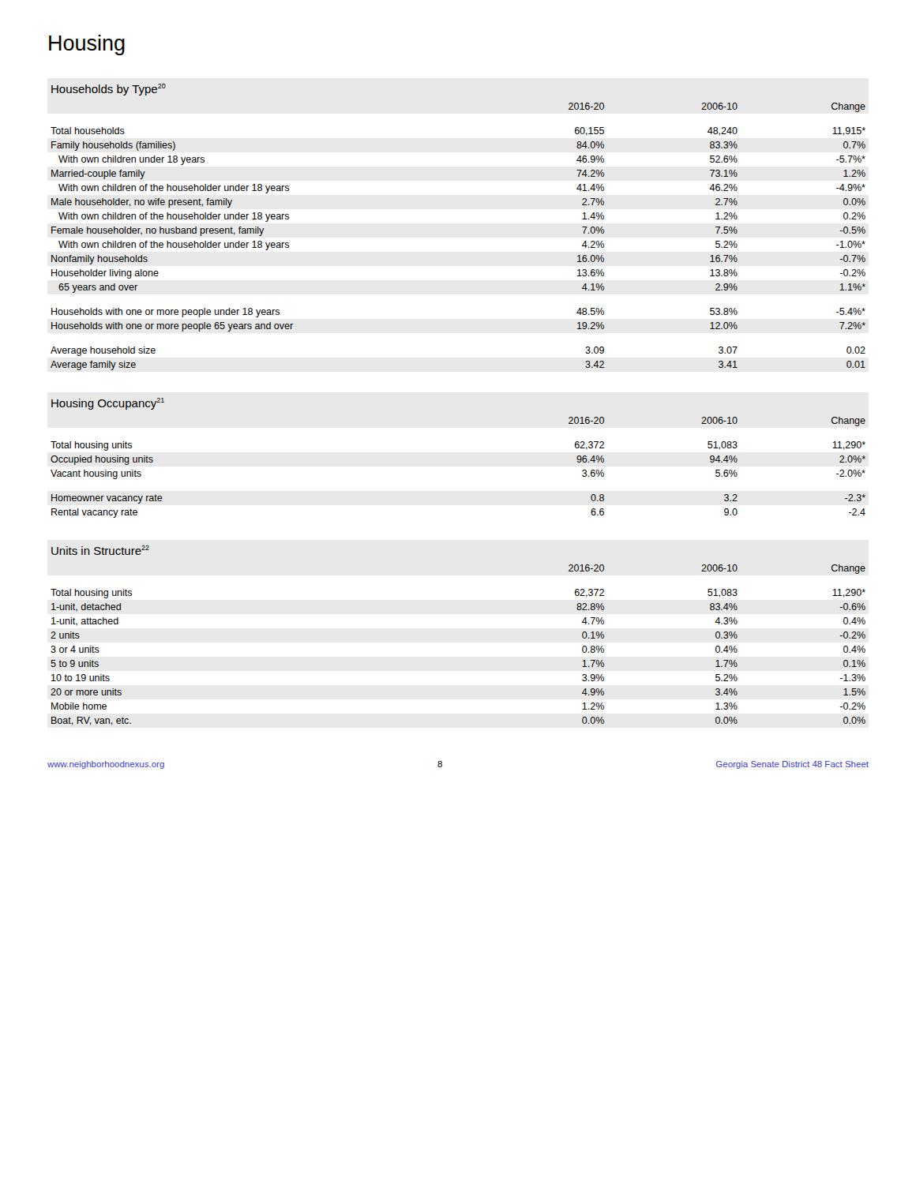Housing
Households by Type 20
| | 2016-20 | 2006-10 | Change |
| --- | --- | --- | --- |
| Total households | 60,155 | 48,240 | 11,915* |
| Family households (families) | 84.0% | 83.3% | 0.7% |
| With own children under 18 years | 46.9% | 52.6% | -5.7%* |
| Married-couple family | 74.2% | 73.1% | 1.2% |
| With own children of the householder under 18 years | 41.4% | 46.2% | -4.9%* |
| Male householder, no wife present, family | 2.7% | 2.7% | 0.0% |
| With own children of the householder under 18 years | 1.4% | 1.2% | 0.2% |
| Female householder, no husband present, family | 7.0% | 7.5% | -0.5% |
| With own children of the householder under 18 years | 4.2% | 5.2% | -1.0%* |
| Nonfamily households | 16.0% | 16.7% | -0.7% |
| Householder living alone | 13.6% | 13.8% | -0.2% |
| 65 years and over | 4.1% | 2.9% | 1.1%* |
| Households with one or more people under 18 years | 48.5% | 53.8% | -5.4%* |
| Households with one or more people 65 years and over | 19.2% | 12.0% | 7.2%* |
| Average household size | 3.09 | 3.07 | 0.02 |
| Average family size | 3.42 | 3.41 | 0.01 |
Housing Occupancy 21
| | 2016-20 | 2006-10 | Change |
| --- | --- | --- | --- |
| Total housing units | 62,372 | 51,083 | 11,290* |
| Occupied housing units | 96.4% | 94.4% | 2.0%* |
| Vacant housing units | 3.6% | 5.6% | -2.0%* |
| Homeowner vacancy rate | 0.8 | 3.2 | -2.3* |
| Rental vacancy rate | 6.6 | 9.0 | -2.4 |
Units in Structure 22
| | 2016-20 | 2006-10 | Change |
| --- | --- | --- | --- |
| Total housing units | 62,372 | 51,083 | 11,290* |
| 1-unit, detached | 82.8% | 83.4% | -0.6% |
| 1-unit, attached | 4.7% | 4.3% | 0.4% |
| 2 units | 0.1% | 0.3% | -0.2% |
| 3 or 4 units | 0.8% | 0.4% | 0.4% |
| 5 to 9 units | 1.7% | 1.7% | 0.1% |
| 10 to 19 units | 3.9% | 5.2% | -1.3% |
| 20 or more units | 4.9% | 3.4% | 1.5% |
| Mobile home | 1.2% | 1.3% | -0.2% |
| Boat, RV, van, etc. | 0.0% | 0.0% | 0.0% |
www.neighborhoodnexus.org 8 Georgia Senate District 48 Fact Sheet